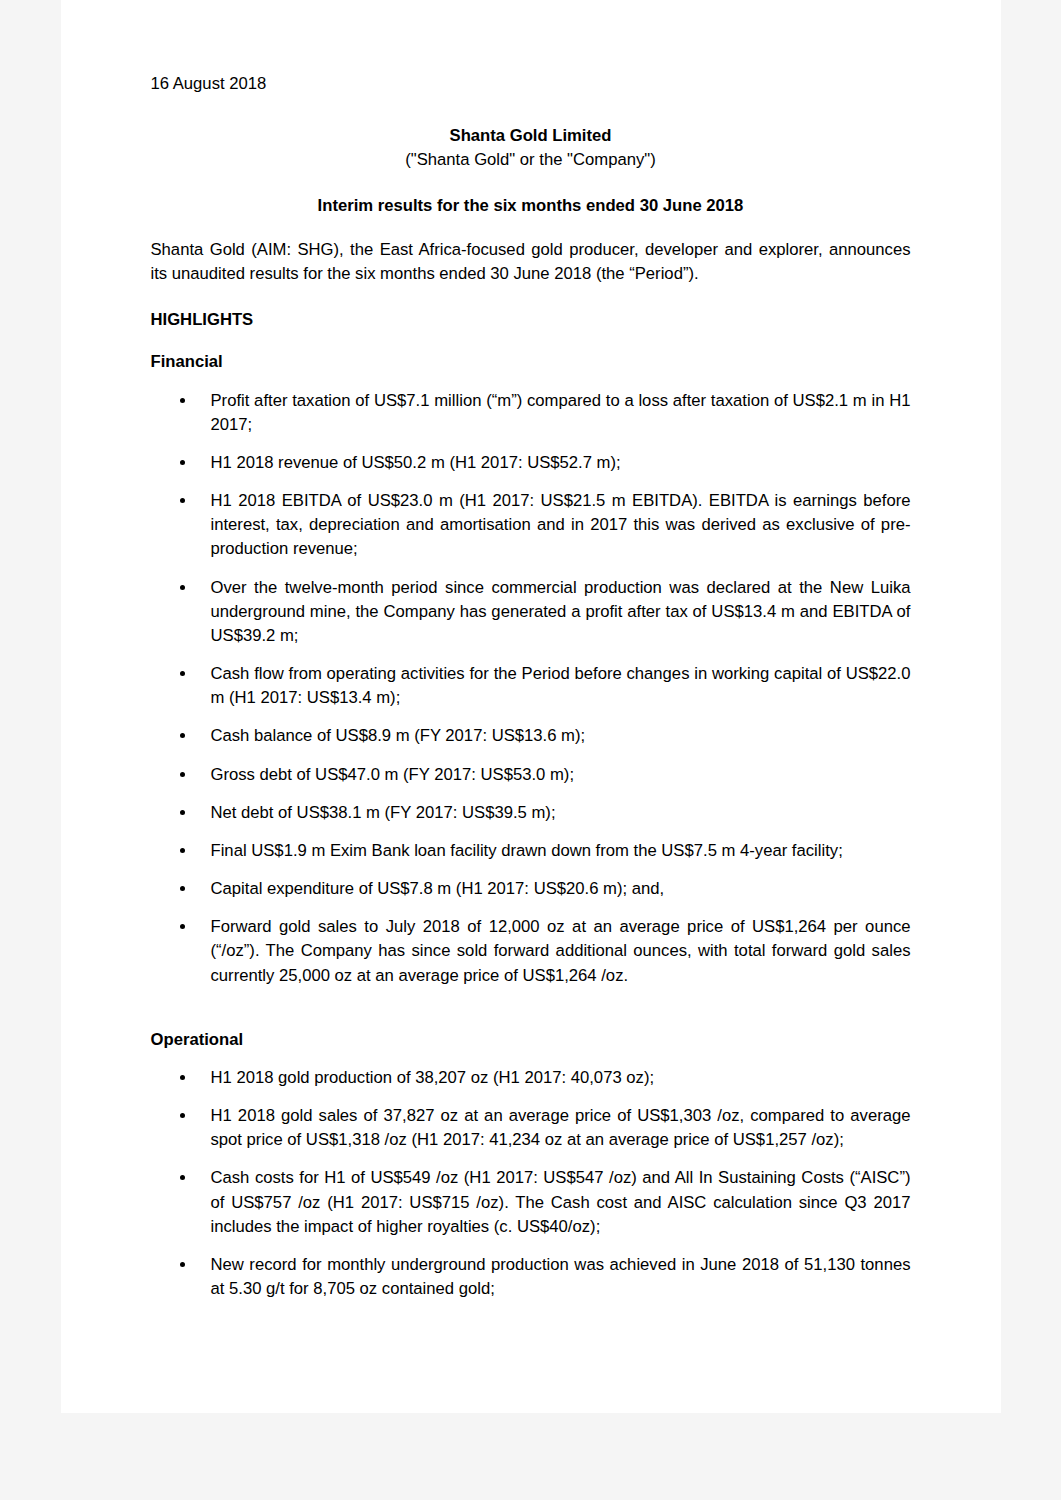16 August 2018
Shanta Gold Limited
("Shanta Gold" or the "Company")
Interim results for the six months ended 30 June 2018
Shanta Gold (AIM: SHG), the East Africa-focused gold producer, developer and explorer, announces its unaudited results for the six months ended 30 June 2018 (the “Period”).
HIGHLIGHTS
Financial
Profit after taxation of US$7.1 million (“m”) compared to a loss after taxation of US$2.1 m in H1 2017;
H1 2018 revenue of US$50.2 m (H1 2017: US$52.7 m);
H1 2018 EBITDA of US$23.0 m (H1 2017: US$21.5 m EBITDA). EBITDA is earnings before interest, tax, depreciation and amortisation and in 2017 this was derived as exclusive of pre-production revenue;
Over the twelve-month period since commercial production was declared at the New Luika underground mine, the Company has generated a profit after tax of US$13.4 m and EBITDA of US$39.2 m;
Cash flow from operating activities for the Period before changes in working capital of US$22.0 m (H1 2017: US$13.4 m);
Cash balance of US$8.9 m (FY 2017: US$13.6 m);
Gross debt of US$47.0 m (FY 2017: US$53.0 m);
Net debt of US$38.1 m (FY 2017: US$39.5 m);
Final US$1.9 m Exim Bank loan facility drawn down from the US$7.5 m 4-year facility;
Capital expenditure of US$7.8 m (H1 2017: US$20.6 m); and,
Forward gold sales to July 2018 of 12,000 oz at an average price of US$1,264 per ounce (“/oz”). The Company has since sold forward additional ounces, with total forward gold sales currently 25,000 oz at an average price of US$1,264 /oz.
Operational
H1 2018 gold production of 38,207 oz (H1 2017: 40,073 oz);
H1 2018 gold sales of 37,827 oz at an average price of US$1,303 /oz, compared to average spot price of US$1,318 /oz (H1 2017: 41,234 oz at an average price of US$1,257 /oz);
Cash costs for H1 of US$549 /oz (H1 2017: US$547 /oz) and All In Sustaining Costs (“AISC”) of US$757 /oz (H1 2017: US$715 /oz). The Cash cost and AISC calculation since Q3 2017 includes the impact of higher royalties (c. US$40/oz);
New record for monthly underground production was achieved in June 2018 of 51,130 tonnes at 5.30 g/t for 8,705 oz contained gold;